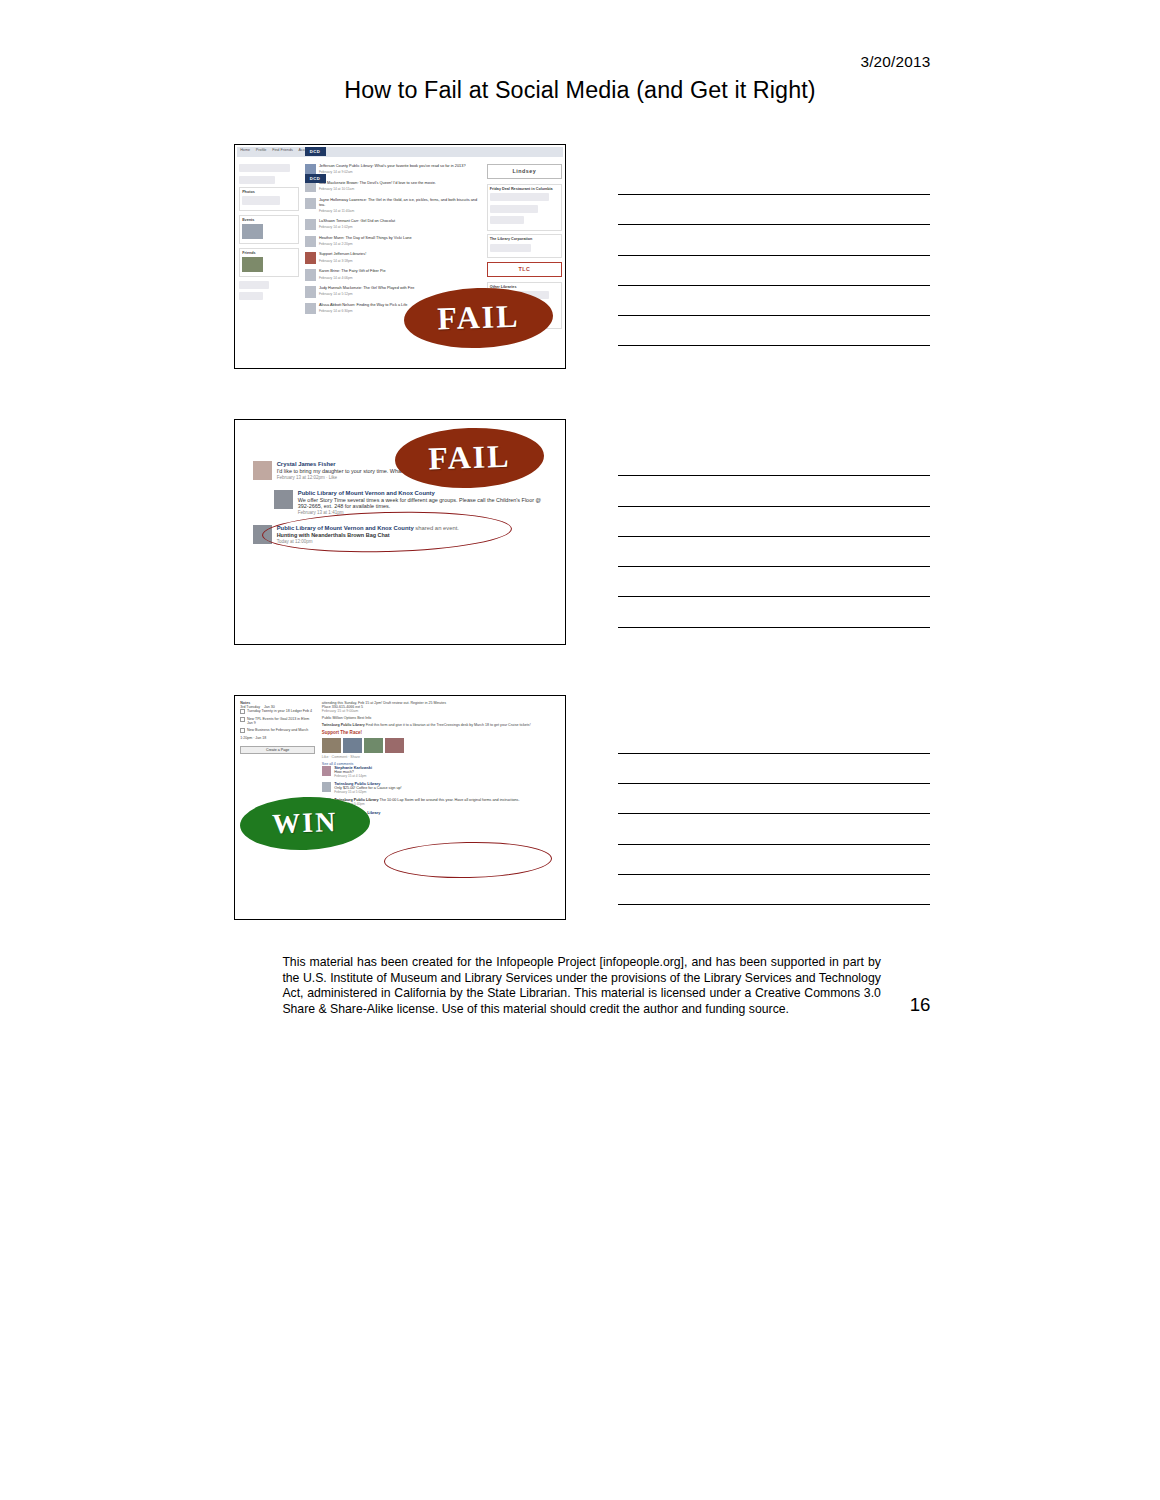3/20/2013
How to Fail at Social Media (and Get it Right)
Home Profile Find Friends Account
Photos
Events
Friends
Jefferson County Public Library: What's your favorite book you've read so far in 2013?
February 14 at 9:02am
Jodi Mackenzie Brown: The Devil's Queen! I'd love to see the movie.
February 14 at 10:11am
Jayne Hollenway Lawrence: The Girl in the Gold, an ice, pickles, ferns, and both biscuits and tea.
February 14 at 11:40am
LaShawn Tennant Carr: Girl Did on Chocolat
February 14 at 1:02pm
Heather Mann: The Day of Small Things by Vicki Lane
February 14 at 2:20pm
Support Jefferson Libraries!
February 14 at 3:18pm
Karen Brine: The Fairy Gift of Fiber Pie
February 14 at 4:06pm
Judy Hannah Mackenzie: The Girl Who Played with Fire
February 14 at 5:12pm
Alissa Abbott Nelson: Finding the Way to Pick a Life
February 14 at 6:30pm
Lindsey
Friday Deal Restaurant in Columbia
The Library Corporation
TLC
Other Libraries
DCD
DCD
FAIL
Crystal James Fisher
I'd like to bring my daughter to your story time. What day and time is it held?
February 13 at 12:02pm · Like
Public Library of Mount Vernon and Knox County
We offer Story Time several times a week for different age groups. Please call the Children's Floor @ 392-2665, ext. 248 for available times.
February 13 at 1:41pm
Public Library of Mount Vernon and Knox County shared an event.
Hunting with Neanderthals Brown Bag Chat
Today at 12:00pm
FAIL
Notes
3rd Tuesday Jan 30
Tuesday Twenty in year 18 Ledger Feb 4
New TPL Events for Goal 2013 in Elem Jan 9
New Business for February and March
1:20pm · Jan 18
Create a Page
attending this Sunday, Feb 15 at 2pm! Draft review out. Register in 25 Minutes
Place 330-615-4066 ext 5
February 15 at 9:00am
Public Million Options Best Info
Twinsburg Public Library Find this form and give it to a librarian at the TreeCrossings desk by March 18 to get your Cruise tickets!
Support The Race!
Like · Comment · Share
See all 4 comments
Stephanie Karlowski
How much?
February 15 at 4:14pm
Twinsburg Public Library
Only $25.00! Coffee for a Cause sign up!
February 15 at 5:02pm
Twinsburg Public Library The 10:00 Lap Swim will be around this year. Have all original forms and instructions.
February 9 at 5:40pm
Twinsburg Public Library
WIN
This material has been created for the Infopeople Project [infopeople.org], and has been supported in part by the U.S. Institute of Museum and Library Services under the provisions of the Library Services and Technology Act, administered in California by the State Librarian. This material is licensed under a Creative Commons 3.0 Share & Share-Alike license. Use of this material should credit the author and funding source.
16